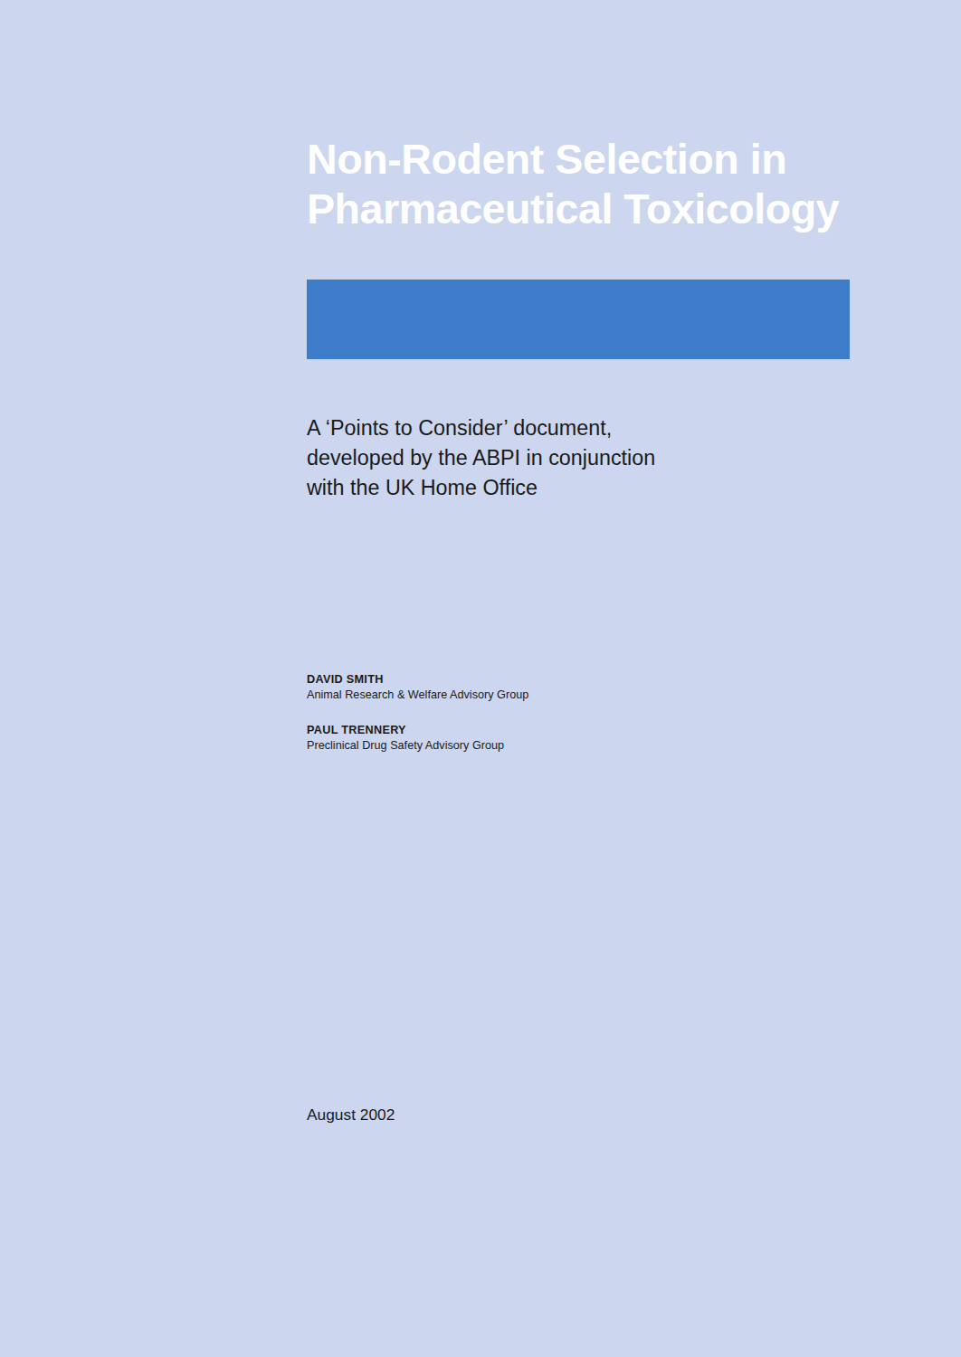Non-Rodent Selection in
Pharmaceutical Toxicology
A ‘Points to Consider’ document,
developed by the ABPI in conjunction
with the UK Home Office
DAVID SMITH
Animal Research & Welfare Advisory Group
PAUL TRENNERY
Preclinical Drug Safety Advisory Group
August 2002